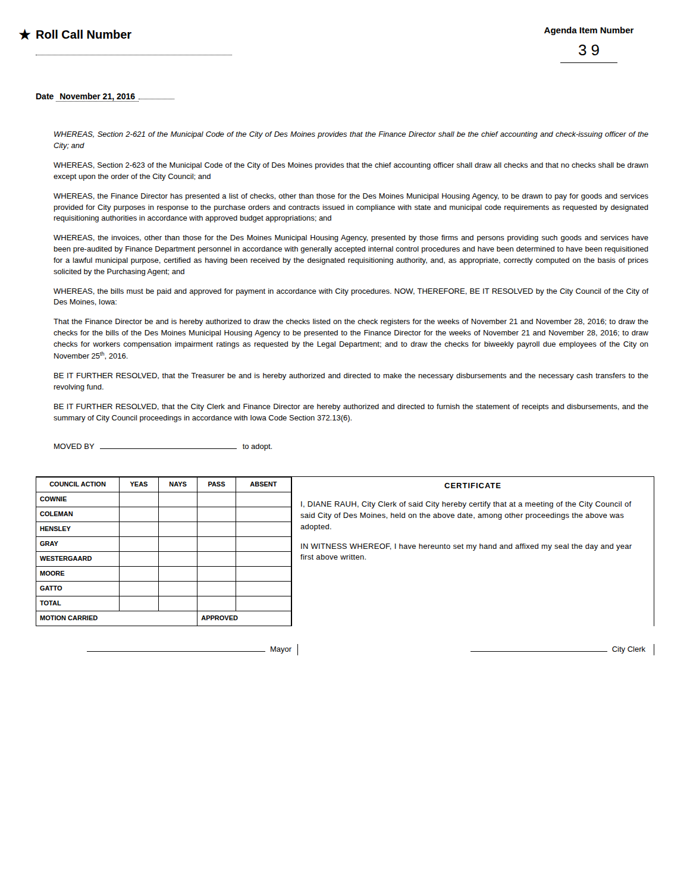★ Roll Call Number
Agenda Item Number
3 9
Date November 21, 2016
WHEREAS, Section 2-621 of the Municipal Code of the City of Des Moines provides that the Finance Director shall be the chief accounting and check-issuing officer of the City; and
WHEREAS, Section 2-623 of the Municipal Code of the City of Des Moines provides that the chief accounting officer shall draw all checks and that no checks shall be drawn except upon the order of the City Council; and
WHEREAS, the Finance Director has presented a list of checks, other than those for the Des Moines Municipal Housing Agency, to be drawn to pay for goods and services provided for City purposes in response to the purchase orders and contracts issued in compliance with state and municipal code requirements as requested by designated requisitioning authorities in accordance with approved budget appropriations; and
WHEREAS, the invoices, other than those for the Des Moines Municipal Housing Agency, presented by those firms and persons providing such goods and services have been pre-audited by Finance Department personnel in accordance with generally accepted internal control procedures and have been determined to have been requisitioned for a lawful municipal purpose, certified as having been received by the designated requisitioning authority, and, as appropriate, correctly computed on the basis of prices solicited by the Purchasing Agent; and
WHEREAS, the bills must be paid and approved for payment in accordance with City procedures. NOW, THEREFORE, BE IT RESOLVED by the City Council of the City of Des Moines, Iowa:
That the Finance Director be and is hereby authorized to draw the checks listed on the check registers for the weeks of November 21 and November 28, 2016; to draw the checks for the bills of the Des Moines Municipal Housing Agency to be presented to the Finance Director for the weeks of November 21 and November 28, 2016; to draw checks for workers compensation impairment ratings as requested by the Legal Department; and to draw the checks for biweekly payroll due employees of the City on November 25th, 2016.
BE IT FURTHER RESOLVED, that the Treasurer be and is hereby authorized and directed to make the necessary disbursements and the necessary cash transfers to the revolving fund.
BE IT FURTHER RESOLVED, that the City Clerk and Finance Director are hereby authorized and directed to furnish the statement of receipts and disbursements, and the summary of City Council proceedings in accordance with Iowa Code Section 372.13(6).
MOVED BY to adopt.
| COUNCIL ACTION | YEAS | NAYS | PASS | ABSENT |
| --- | --- | --- | --- | --- |
| COWNIE | | | | |
| COLEMAN | | | | |
| HENSLEY | | | | |
| GRAY | | | | |
| WESTERGAARD | | | | |
| MOORE | | | | |
| GATTO | | | | |
| TOTAL | | | | |
| MOTION CARRIED | APPROVED |
CERTIFICATE
I, DIANE RAUH, City Clerk of said City hereby certify that at a meeting of the City Council of said City of Des Moines, held on the above date, among other proceedings the above was adopted.
IN WITNESS WHEREOF, I have hereunto set my hand and affixed my seal the day and year first above written.
Mayor
City Clerk